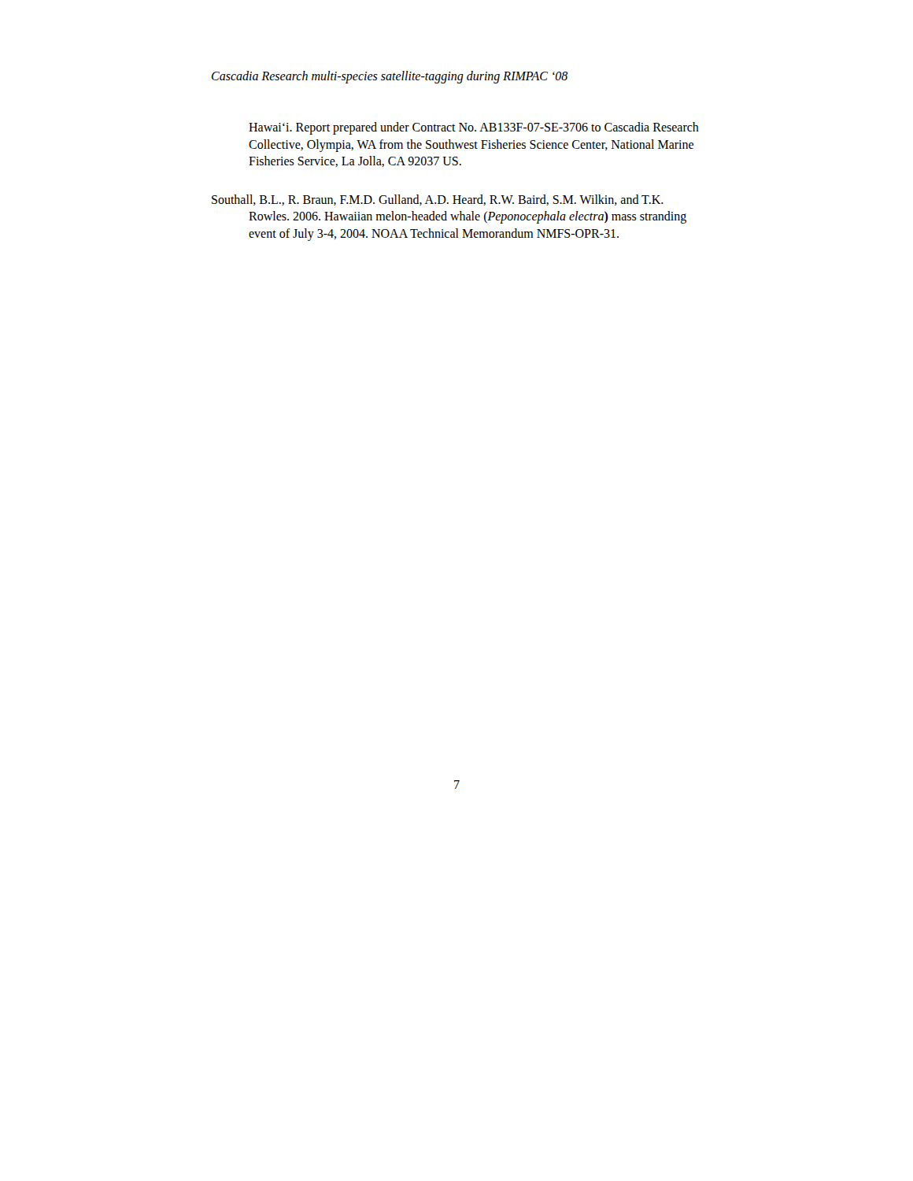Cascadia Research multi-species satellite-tagging during RIMPAC ‘08
Hawai‘i. Report prepared under Contract No. AB133F-07-SE-3706 to Cascadia Research Collective, Olympia, WA from the Southwest Fisheries Science Center, National Marine Fisheries Service, La Jolla, CA 92037 US.
Southall, B.L., R. Braun, F.M.D. Gulland, A.D. Heard, R.W. Baird, S.M. Wilkin, and T.K. Rowles. 2006. Hawaiian melon-headed whale (Peponocephala electra) mass stranding event of July 3-4, 2004. NOAA Technical Memorandum NMFS-OPR-31.
7